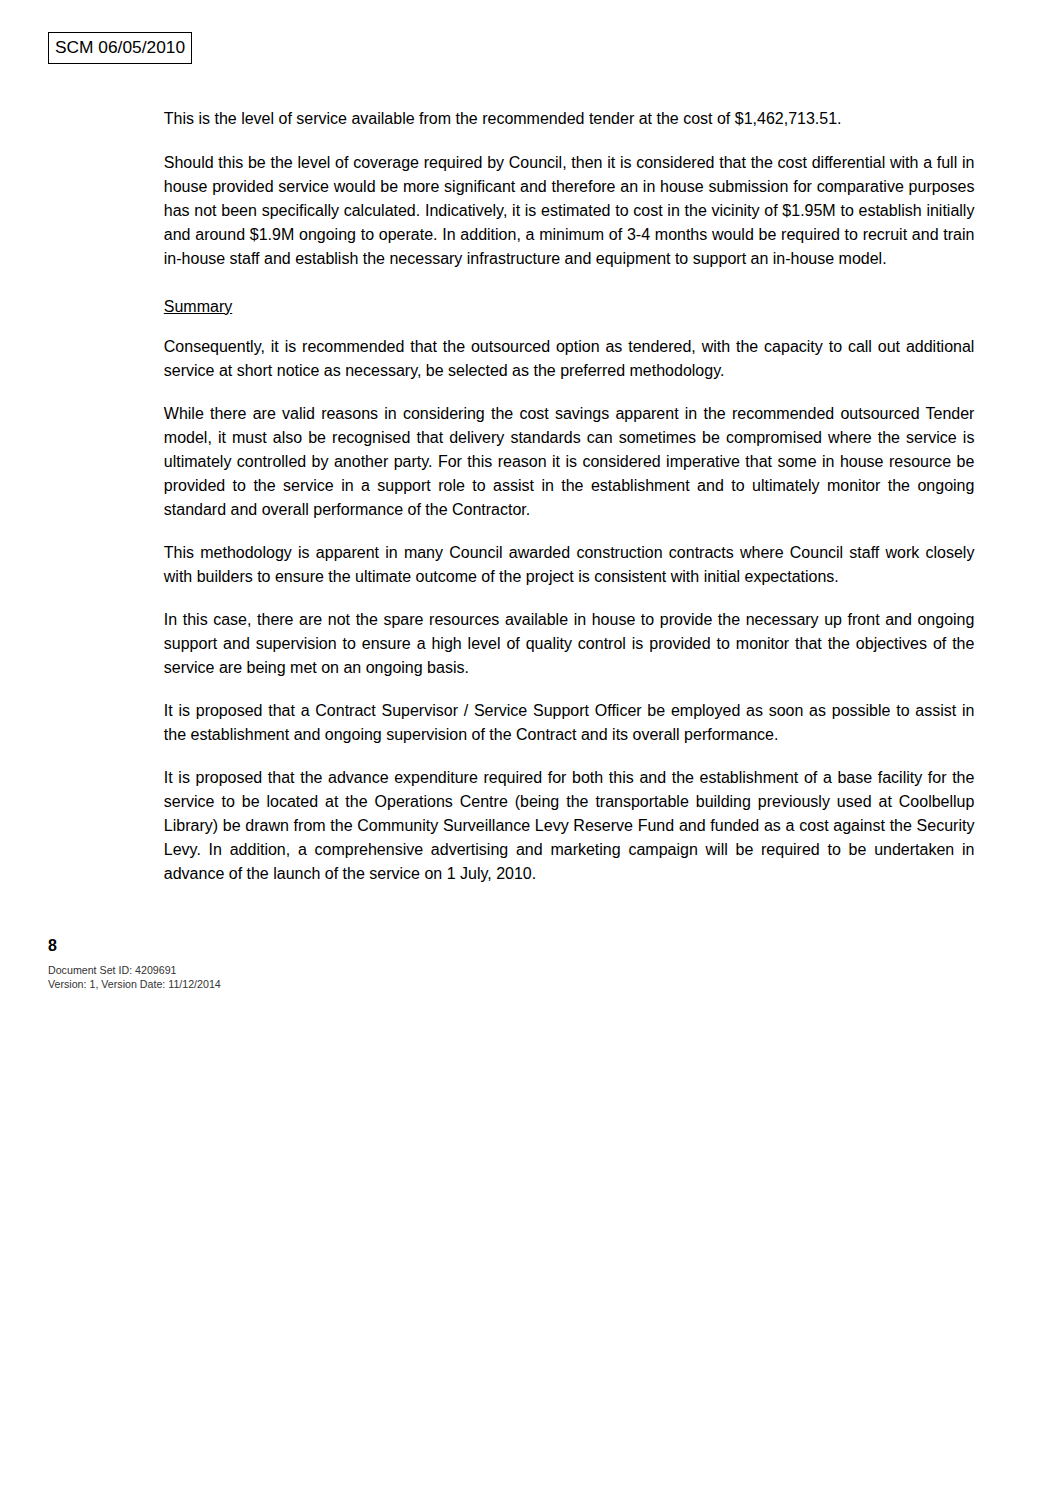SCM 06/05/2010
This is the level of service available from the recommended tender at the cost of $1,462,713.51.
Should this be the level of coverage required by Council, then it is considered that the cost differential with a full in house provided service would be more significant and therefore an in house submission for comparative purposes has not been specifically calculated. Indicatively, it is estimated to cost in the vicinity of $1.95M to establish initially and around $1.9M ongoing to operate. In addition, a minimum of 3-4 months would be required to recruit and train in-house staff and establish the necessary infrastructure and equipment to support an in-house model.
Summary
Consequently, it is recommended that the outsourced option as tendered, with the capacity to call out additional service at short notice as necessary, be selected as the preferred methodology.
While there are valid reasons in considering the cost savings apparent in the recommended outsourced Tender model, it must also be recognised that delivery standards can sometimes be compromised where the service is ultimately controlled by another party. For this reason it is considered imperative that some in house resource be provided to the service in a support role to assist in the establishment and to ultimately monitor the ongoing standard and overall performance of the Contractor.
This methodology is apparent in many Council awarded construction contracts where Council staff work closely with builders to ensure the ultimate outcome of the project is consistent with initial expectations.
In this case, there are not the spare resources available in house to provide the necessary up front and ongoing support and supervision to ensure a high level of quality control is provided to monitor that the objectives of the service are being met on an ongoing basis.
It is proposed that a Contract Supervisor / Service Support Officer be employed as soon as possible to assist in the establishment and ongoing supervision of the Contract and its overall performance.
It is proposed that the advance expenditure required for both this and the establishment of a base facility for the service to be located at the Operations Centre (being the transportable building previously used at Coolbellup Library) be drawn from the Community Surveillance Levy Reserve Fund and funded as a cost against the Security Levy. In addition, a comprehensive advertising and marketing campaign will be required to be undertaken in advance of the launch of the service on 1 July, 2010.
8
Document Set ID: 4209691
Version: 1, Version Date: 11/12/2014